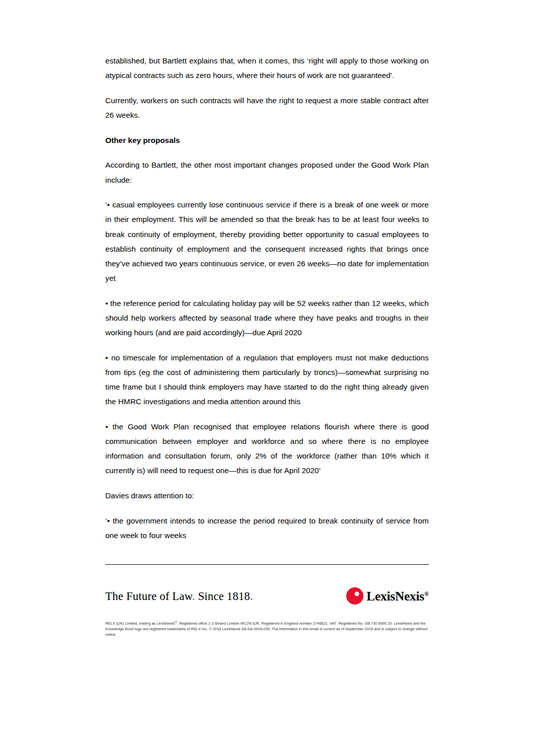established, but Bartlett explains that, when it comes, this ‘right will apply to those working on atypical contracts such as zero hours, where their hours of work are not guaranteed’.
Currently, workers on such contracts will have the right to request a more stable contract after 26 weeks.
Other key proposals
According to Bartlett, the other most important changes proposed under the Good Work Plan include:
‘• casual employees currently lose continuous service if there is a break of one week or more in their employment. This will be amended so that the break has to be at least four weeks to break continuity of employment, thereby providing better opportunity to casual employees to establish continuity of employment and the consequent increased rights that brings once they’ve achieved two years continuous service, or even 26 weeks—no date for implementation yet
• the reference period for calculating holiday pay will be 52 weeks rather than 12 weeks, which should help workers affected by seasonal trade where they have peaks and troughs in their working hours (and are paid accordingly)—due April 2020
• no timescale for implementation of a regulation that employers must not make deductions from tips (eg the cost of administering them particularly by troncs)—somewhat surprising no time frame but I should think employers may have started to do the right thing already given the HMRC investigations and media attention around this
• the Good Work Plan recognised that employee relations flourish where there is good communication between employer and workforce and so where there is no employee information and consultation forum, only 2% of the workforce (rather than 10% which it currently is) will need to request one—this is due for April 2020’
Davies draws attention to:
‘• the government intends to increase the period required to break continuity of service from one week to four weeks
The Future of Law. Since 1818.
LexisNexis®
RELX (UK) Limited, trading as LexisNexis®. Registered office 1-3 Strand London WC2N 5JR. Registered in England number 2746621. VAT Registered No. GB 730 8595 20. LexisNexis and the Knowledge Burst logo are registered trademarks of RELX Inc. © 2018 LexisNexis SA-SA-0918-035. The information in this email is current as of September 2018 and is subject to change without notice.